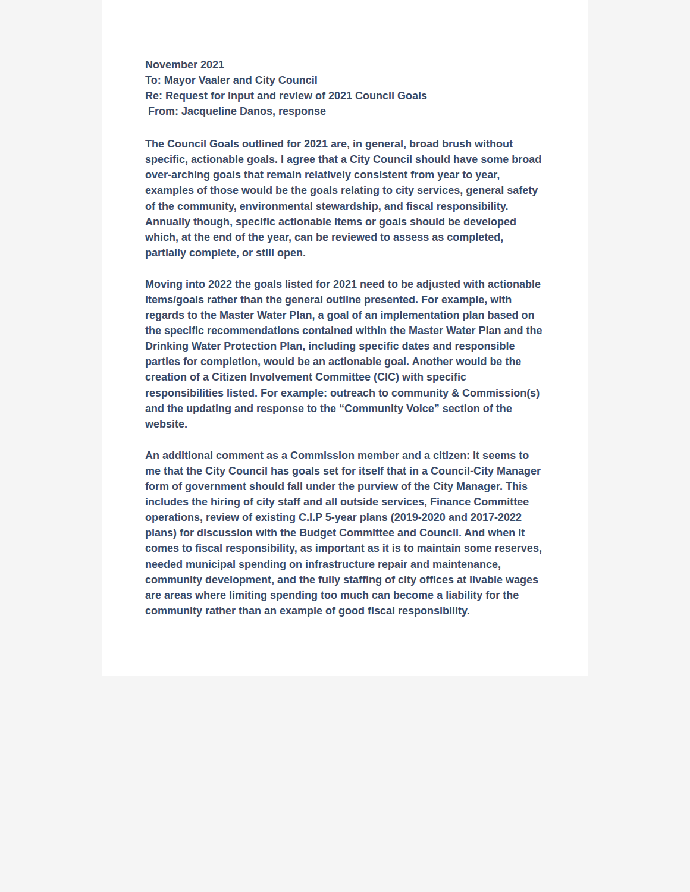November 2021
To: Mayor Vaaler and City Council
Re: Request for input and review of 2021 Council Goals
From: Jacqueline Danos, response
The Council Goals outlined for 2021 are, in general, broad brush without specific, actionable goals. I agree that a City Council should have some broad over-arching goals that remain relatively consistent from year to year, examples of those would be the goals relating to city services, general safety of the community, environmental stewardship, and fiscal responsibility. Annually though, specific actionable items or goals should be developed which, at the end of the year, can be reviewed to assess as completed, partially complete, or still open.
Moving into 2022 the goals listed for 2021 need to be adjusted with actionable items/goals rather than the general outline presented. For example, with regards to the Master Water Plan, a goal of an implementation plan based on the specific recommendations contained within the Master Water Plan and the Drinking Water Protection Plan, including specific dates and responsible parties for completion, would be an actionable goal. Another would be the creation of a Citizen Involvement Committee (CIC) with specific responsibilities listed. For example: outreach to community & Commission(s) and the updating and response to the “Community Voice” section of the website.
An additional comment as a Commission member and a citizen: it seems to me that the City Council has goals set for itself that in a Council-City Manager form of government should fall under the purview of the City Manager. This includes the hiring of city staff and all outside services, Finance Committee operations, review of existing C.I.P 5-year plans (2019-2020 and 2017-2022 plans) for discussion with the Budget Committee and Council. And when it comes to fiscal responsibility, as important as it is to maintain some reserves, needed municipal spending on infrastructure repair and maintenance, community development, and the fully staffing of city offices at livable wages are areas where limiting spending too much can become a liability for the community rather than an example of good fiscal responsibility.